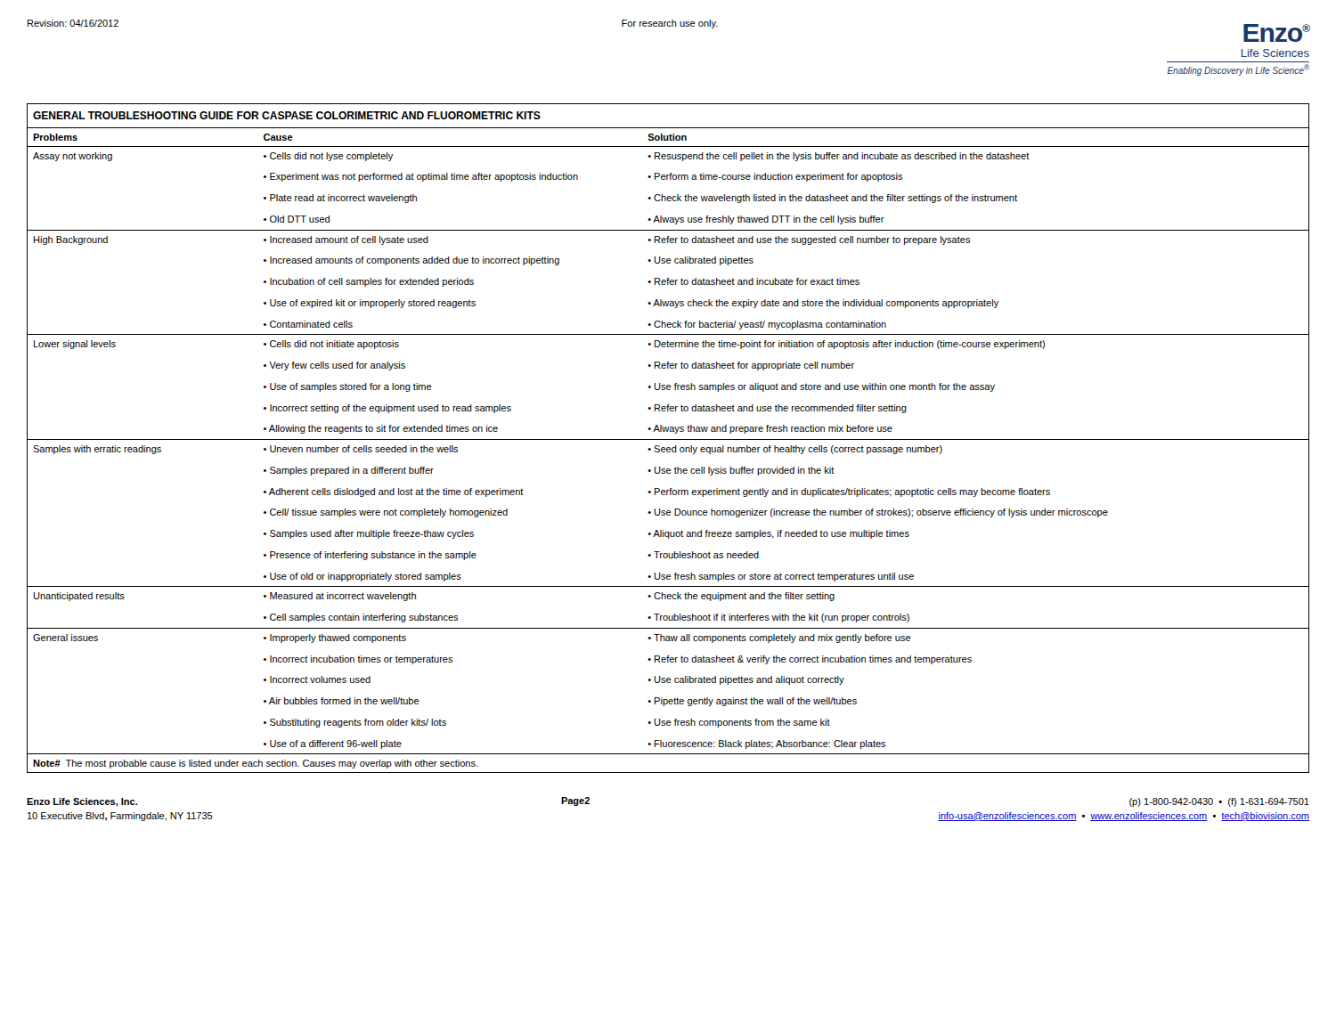Revision: 04/16/2012
For research use only.
Enzo®
Life Sciences
Enabling Discovery in Life Science®
GENERAL TROUBLESHOOTING GUIDE FOR CASPASE COLORIMETRIC AND FLUOROMETRIC KITS
| Problems | Cause | Solution |
| --- | --- | --- |
| Assay not working | • Cells did not lyse completely • Experiment was not performed at optimal time after apoptosis induction • Plate read at incorrect wavelength • Old DTT used | • Resuspend the cell pellet in the lysis buffer and incubate as described in the datasheet • Perform a time-course induction experiment for apoptosis • Check the wavelength listed in the datasheet and the filter settings of the instrument • Always use freshly thawed DTT in the cell lysis buffer |
| High Background | • Increased amount of cell lysate used • Increased amounts of components added due to incorrect pipetting • Incubation of cell samples for extended periods • Use of expired kit or improperly stored reagents • Contaminated cells | • Refer to datasheet and use the suggested cell number to prepare lysates • Use calibrated pipettes • Refer to datasheet and incubate for exact times • Always check the expiry date and store the individual components appropriately • Check for bacteria/ yeast/ mycoplasma contamination |
| Lower signal levels | • Cells did not initiate apoptosis • Very few cells used for analysis • Use of samples stored for a long time • Incorrect setting of the equipment used to read samples • Allowing the reagents to sit for extended times on ice | • Determine the time-point for initiation of apoptosis after induction (time-course experiment) • Refer to datasheet for appropriate cell number • Use fresh samples or aliquot and store and use within one month for the assay • Refer to datasheet and use the recommended filter setting • Always thaw and prepare fresh reaction mix before use |
| Samples with erratic readings | • Uneven number of cells seeded in the wells • Samples prepared in a different buffer • Adherent cells dislodged and lost at the time of experiment • Cell/ tissue samples were not completely homogenized • Samples used after multiple freeze-thaw cycles • Presence of interfering substance in the sample • Use of old or inappropriately stored samples | • Seed only equal number of healthy cells (correct passage number) • Use the cell lysis buffer provided in the kit • Perform experiment gently and in duplicates/triplicates; apoptotic cells may become floaters • Use Dounce homogenizer (increase the number of strokes); observe efficiency of lysis under microscope • Aliquot and freeze samples, if needed to use multiple times • Troubleshoot as needed • Use fresh samples or store at correct temperatures until use |
| Unanticipated results | • Measured at incorrect wavelength • Cell samples contain interfering substances | • Check the equipment and the filter setting • Troubleshoot if it interferes with the kit (run proper controls) |
| General issues | • Improperly thawed components • Incorrect incubation times or temperatures • Incorrect volumes used • Air bubbles formed in the well/tube • Substituting reagents from older kits/ lots • Use of a different 96-well plate | • Thaw all components completely and mix gently before use • Refer to datasheet & verify the correct incubation times and temperatures • Use calibrated pipettes and aliquot correctly • Pipette gently against the wall of the well/tubes • Use fresh components from the same kit • Fluorescence: Black plates; Absorbance: Clear plates |
| Note# The most probable cause is listed under each section. Causes may overlap with other sections. |
Enzo Life Sciences, Inc.
10 Executive Blvd, Farmingdale, NY 11735
Page2
(p) 1-800-942-0430 • (f) 1-631-694-7501
info-usa@enzolifesciences.com • www.enzolifesciences.com • tech@biovision.com